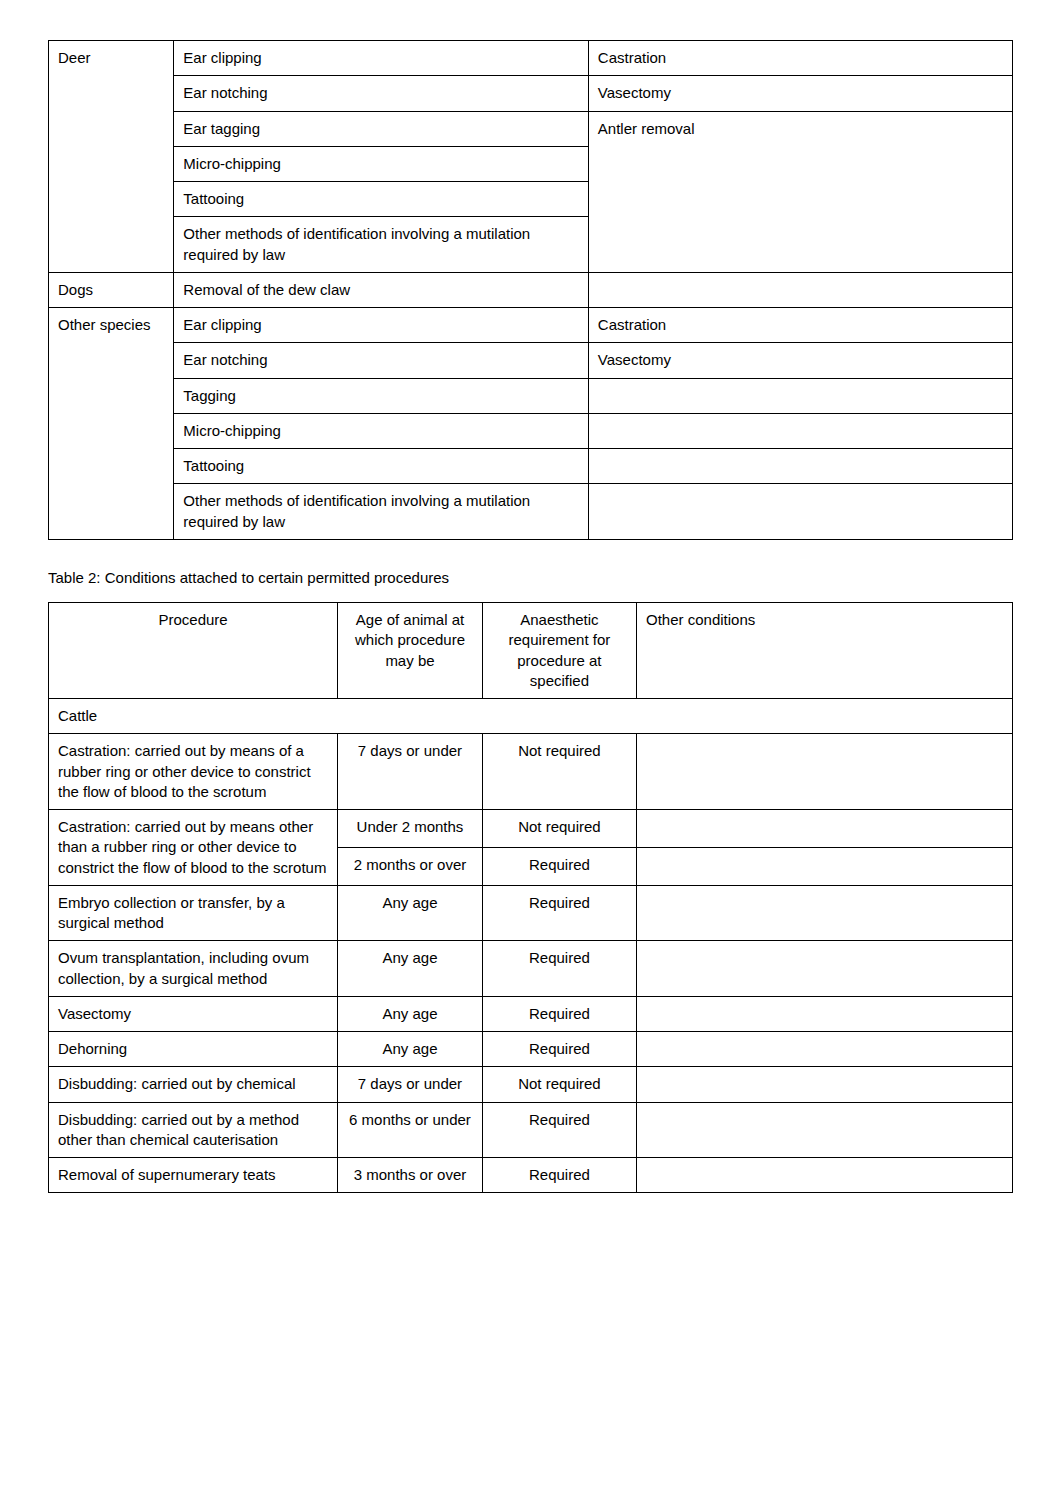| Deer | Ear clipping | Castration |
| Ear notching | Vasectomy |
| Ear tagging | Antler removal |
| Micro-chipping |
| Tattooing |
| Other methods of identification involving a mutilation required by law |
| Dogs | Removal of the dew claw | |
| Other species | Ear clipping | Castration |
| Ear notching | Vasectomy |
| Tagging | |
| Micro-chipping | |
| Tattooing | |
| Other methods of identification involving a mutilation required by law | |
Table 2: Conditions attached to certain permitted procedures
| Procedure | Age of animal at which procedure may be | Anaesthetic requirement for procedure at specified | Other conditions |
| Cattle |
| Castration: carried out by means of a rubber ring or other device to constrict the flow of blood to the scrotum | 7 days or under | Not required | |
| Castration: carried out by means other than a rubber ring or other device to constrict the flow of blood to the scrotum | Under 2 months | Not required | |
| 2 months or over | Required | |
| Embryo collection or transfer, by a surgical method | Any age | Required | |
| Ovum transplantation, including ovum collection, by a surgical method | Any age | Required | |
| Vasectomy | Any age | Required | |
| Dehorning | Any age | Required | |
| Disbudding: carried out by chemical | 7 days or under | Not required | |
| Disbudding: carried out by a method other than chemical cauterisation | 6 months or under | Required | |
| Removal of supernumerary teats | 3 months or over | Required | |